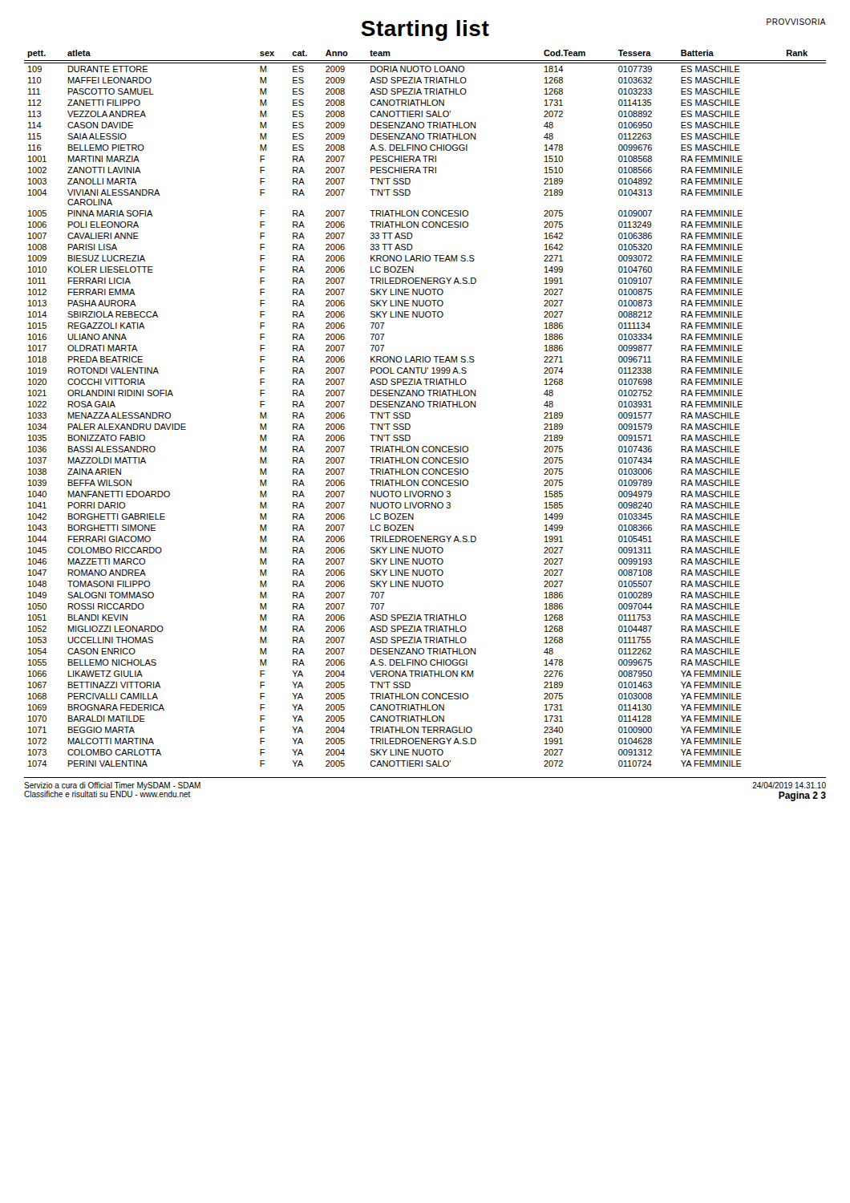PROVVISORIA
Starting list
| pett. | atleta | sex | cat. | Anno | team | Cod.Team | Tessera | Batteria | Rank |
| --- | --- | --- | --- | --- | --- | --- | --- | --- | --- |
| 109 | DURANTE ETTORE | M | ES | 2009 | DORIA NUOTO LOANO | 1814 | 0107739 | ES MASCHILE | |
| 110 | MAFFEI LEONARDO | M | ES | 2009 | ASD SPEZIA TRIATHLO | 1268 | 0103632 | ES MASCHILE | |
| 111 | PASCOTTO SAMUEL | M | ES | 2008 | ASD SPEZIA TRIATHLO | 1268 | 0103233 | ES MASCHILE | |
| 112 | ZANETTI FILIPPO | M | ES | 2008 | CANOTRIATHLON | 1731 | 0114135 | ES MASCHILE | |
| 113 | VEZZOLA ANDREA | M | ES | 2008 | CANOTTIERI SALO' | 2072 | 0108892 | ES MASCHILE | |
| 114 | CASON DAVIDE | M | ES | 2009 | DESENZANO TRIATHLON | 48 | 0106950 | ES MASCHILE | |
| 115 | SAIA ALESSIO | M | ES | 2009 | DESENZANO TRIATHLON | 48 | 0112263 | ES MASCHILE | |
| 116 | BELLEMO PIETRO | M | ES | 2008 | A.S. DELFINO CHIOGGI | 1478 | 0099676 | ES MASCHILE | |
| 1001 | MARTINI MARZIA | F | RA | 2007 | PESCHIERA TRI | 1510 | 0108568 | RA FEMMINILE | |
| 1002 | ZANOTTI LAVINIA | F | RA | 2007 | PESCHIERA TRI | 1510 | 0108566 | RA FEMMINILE | |
| 1003 | ZANOLLI MARTA | F | RA | 2007 | T'N'T SSD | 2189 | 0104892 | RA FEMMINILE | |
| 1004 | VIVIANI ALESSANDRA CAROLINA | F | RA | 2007 | T'N'T SSD | 2189 | 0104313 | RA FEMMINILE | |
| 1005 | PINNA MARIA SOFIA | F | RA | 2007 | TRIATHLON CONCESIO | 2075 | 0109007 | RA FEMMINILE | |
| 1006 | POLI ELEONORA | F | RA | 2006 | TRIATHLON CONCESIO | 2075 | 0113249 | RA FEMMINILE | |
| 1007 | CAVALIERI ANNE | F | RA | 2007 | 33 TT ASD | 1642 | 0106386 | RA FEMMINILE | |
| 1008 | PARISI LISA | F | RA | 2006 | 33 TT ASD | 1642 | 0105320 | RA FEMMINILE | |
| 1009 | BIESUZ LUCREZIA | F | RA | 2006 | KRONO LARIO TEAM S.S | 2271 | 0093072 | RA FEMMINILE | |
| 1010 | KOLER LIESELOTTE | F | RA | 2006 | LC BOZEN | 1499 | 0104760 | RA FEMMINILE | |
| 1011 | FERRARI LICIA | F | RA | 2007 | TRILEDROENERGY A.S.D | 1991 | 0109107 | RA FEMMINILE | |
| 1012 | FERRARI EMMA | F | RA | 2007 | SKY LINE NUOTO | 2027 | 0100875 | RA FEMMINILE | |
| 1013 | PASHA AURORA | F | RA | 2006 | SKY LINE NUOTO | 2027 | 0100873 | RA FEMMINILE | |
| 1014 | SBIRZIOLA REBECCA | F | RA | 2006 | SKY LINE NUOTO | 2027 | 0088212 | RA FEMMINILE | |
| 1015 | REGAZZOLI KATIA | F | RA | 2006 | 707 | 1886 | 0111134 | RA FEMMINILE | |
| 1016 | ULIANO ANNA | F | RA | 2006 | 707 | 1886 | 0103334 | RA FEMMINILE | |
| 1017 | OLDRATI MARTA | F | RA | 2007 | 707 | 1886 | 0099877 | RA FEMMINILE | |
| 1018 | PREDA BEATRICE | F | RA | 2006 | KRONO LARIO TEAM S.S | 2271 | 0096711 | RA FEMMINILE | |
| 1019 | ROTONDI VALENTINA | F | RA | 2007 | POOL CANTU' 1999 A.S | 2074 | 0112338 | RA FEMMINILE | |
| 1020 | COCCHI VITTORIA | F | RA | 2007 | ASD SPEZIA TRIATHLO | 1268 | 0107698 | RA FEMMINILE | |
| 1021 | ORLANDINI RIDINI SOFIA | F | RA | 2007 | DESENZANO TRIATHLON | 48 | 0102752 | RA FEMMINILE | |
| 1022 | ROSA GAIA | F | RA | 2007 | DESENZANO TRIATHLON | 48 | 0103931 | RA FEMMINILE | |
| 1033 | MENAZZA ALESSANDRO | M | RA | 2006 | T'N'T SSD | 2189 | 0091577 | RA MASCHILE | |
| 1034 | PALER ALEXANDRU DAVIDE | M | RA | 2006 | T'N'T SSD | 2189 | 0091579 | RA MASCHILE | |
| 1035 | BONIZZATO FABIO | M | RA | 2006 | T'N'T SSD | 2189 | 0091571 | RA MASCHILE | |
| 1036 | BASSI ALESSANDRO | M | RA | 2007 | TRIATHLON CONCESIO | 2075 | 0107436 | RA MASCHILE | |
| 1037 | MAZZOLDI MATTIA | M | RA | 2007 | TRIATHLON CONCESIO | 2075 | 0107434 | RA MASCHILE | |
| 1038 | ZAINA ARIEN | M | RA | 2007 | TRIATHLON CONCESIO | 2075 | 0103006 | RA MASCHILE | |
| 1039 | BEFFA WILSON | M | RA | 2006 | TRIATHLON CONCESIO | 2075 | 0109789 | RA MASCHILE | |
| 1040 | MANFANETTI EDOARDO | M | RA | 2007 | NUOTO LIVORNO 3 | 1585 | 0094979 | RA MASCHILE | |
| 1041 | PORRI DARIO | M | RA | 2007 | NUOTO LIVORNO 3 | 1585 | 0098240 | RA MASCHILE | |
| 1042 | BORGHETTI GABRIELE | M | RA | 2006 | LC BOZEN | 1499 | 0103345 | RA MASCHILE | |
| 1043 | BORGHETTI SIMONE | M | RA | 2007 | LC BOZEN | 1499 | 0108366 | RA MASCHILE | |
| 1044 | FERRARI GIACOMO | M | RA | 2006 | TRILEDROENERGY A.S.D | 1991 | 0105451 | RA MASCHILE | |
| 1045 | COLOMBO RICCARDO | M | RA | 2006 | SKY LINE NUOTO | 2027 | 0091311 | RA MASCHILE | |
| 1046 | MAZZETTI MARCO | M | RA | 2007 | SKY LINE NUOTO | 2027 | 0099193 | RA MASCHILE | |
| 1047 | ROMANO ANDREA | M | RA | 2006 | SKY LINE NUOTO | 2027 | 0087108 | RA MASCHILE | |
| 1048 | TOMASONI FILIPPO | M | RA | 2006 | SKY LINE NUOTO | 2027 | 0105507 | RA MASCHILE | |
| 1049 | SALOGNI TOMMASO | M | RA | 2007 | 707 | 1886 | 0100289 | RA MASCHILE | |
| 1050 | ROSSI RICCARDO | M | RA | 2007 | 707 | 1886 | 0097044 | RA MASCHILE | |
| 1051 | BLANDI KEVIN | M | RA | 2006 | ASD SPEZIA TRIATHLO | 1268 | 0111753 | RA MASCHILE | |
| 1052 | MIGLIOZZI LEONARDO | M | RA | 2006 | ASD SPEZIA TRIATHLO | 1268 | 0104487 | RA MASCHILE | |
| 1053 | UCCELLINI THOMAS | M | RA | 2007 | ASD SPEZIA TRIATHLO | 1268 | 0111755 | RA MASCHILE | |
| 1054 | CASON ENRICO | M | RA | 2007 | DESENZANO TRIATHLON | 48 | 0112262 | RA MASCHILE | |
| 1055 | BELLEMO NICHOLAS | M | RA | 2006 | A.S. DELFINO CHIOGGI | 1478 | 0099675 | RA MASCHILE | |
| 1066 | LIKAWETZ GIULIA | F | YA | 2004 | VERONA TRIATHLON KM | 2276 | 0087950 | YA FEMMINILE | |
| 1067 | BETTINAZZI VITTORIA | F | YA | 2005 | T'N'T SSD | 2189 | 0101463 | YA FEMMINILE | |
| 1068 | PERCIVALLI CAMILLA | F | YA | 2005 | TRIATHLON CONCESIO | 2075 | 0103008 | YA FEMMINILE | |
| 1069 | BROGNARA FEDERICA | F | YA | 2005 | CANOTRIATHLON | 1731 | 0114130 | YA FEMMINILE | |
| 1070 | BARALDI MATILDE | F | YA | 2005 | CANOTRIATHLON | 1731 | 0114128 | YA FEMMINILE | |
| 1071 | BEGGIO MARTA | F | YA | 2004 | TRIATHLON TERRAGLIO | 2340 | 0100900 | YA FEMMINILE | |
| 1072 | MALCOTTI MARTINA | F | YA | 2005 | TRILEDROENERGY A.S.D | 1991 | 0104628 | YA FEMMINILE | |
| 1073 | COLOMBO CARLOTTA | F | YA | 2004 | SKY LINE NUOTO | 2027 | 0091312 | YA FEMMINILE | |
| 1074 | PERINI VALENTINA | F | YA | 2005 | CANOTTIERI SALO' | 2072 | 0110724 | YA FEMMINILE | |
Servizio a cura di Official Timer MySDAM - SDAM
Classifiche e risultati su ENDU - www.endu.net
24/04/2019 14.31.10
Pagina 2 3